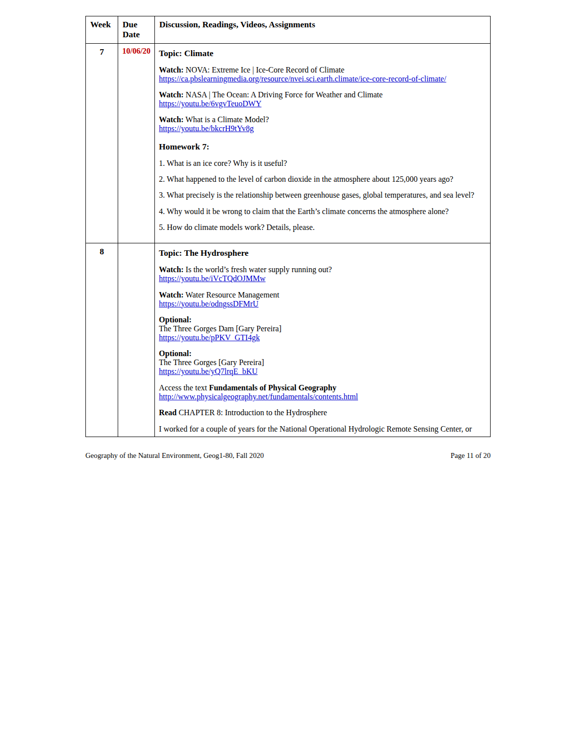| Week | Due Date | Discussion, Readings, Videos, Assignments |
| --- | --- | --- |
| 7 | 10/06/20 | Topic: Climate Watch: NOVA: Extreme Ice / Ice-Core Record of Climate https://ca.pbslearningmedia.org/resource/nvei.sci.earth.climate/ice-core-record-of-climate/ Watch: NASA / The Ocean: A Driving Force for Weather and Climate https://youtu.be/6vgvTeuoDWY Watch: What is a Climate Model? https://youtu.be/bkcrH9tYv8g Homework 7: 1. What is an ice core? Why is it useful? 2. What happened to the level of carbon dioxide in the atmosphere about 125,000 years ago? 3. What precisely is the relationship between greenhouse gases, global temperatures, and sea level? 4. Why would it be wrong to claim that the Earth’s climate concerns the atmosphere alone? 5. How do climate models work? Details, please. |
| 8 | | Topic: The Hydrosphere Watch: Is the world’s fresh water supply running out? https://youtu.be/iVcTQdOJMMw Watch: Water Resource Management https://youtu.be/odngssDFMrU Optional: The Three Gorges Dam [Gary Pereira] https://youtu.be/pPKV_GTI4gk Optional: The Three Gorges [Gary Pereira] https://youtu.be/yQ7lrqE_bKU Access the text Fundamentals of Physical Geography http://www.physicalgeography.net/fundamentals/contents.html Read CHAPTER 8: Introduction to the Hydrosphere I worked for a couple of years for the National Operational Hydrologic Remote Sensing Center, or |
Geography of the Natural Environment, Geog1-80, Fall 2020 Page 11 of 20